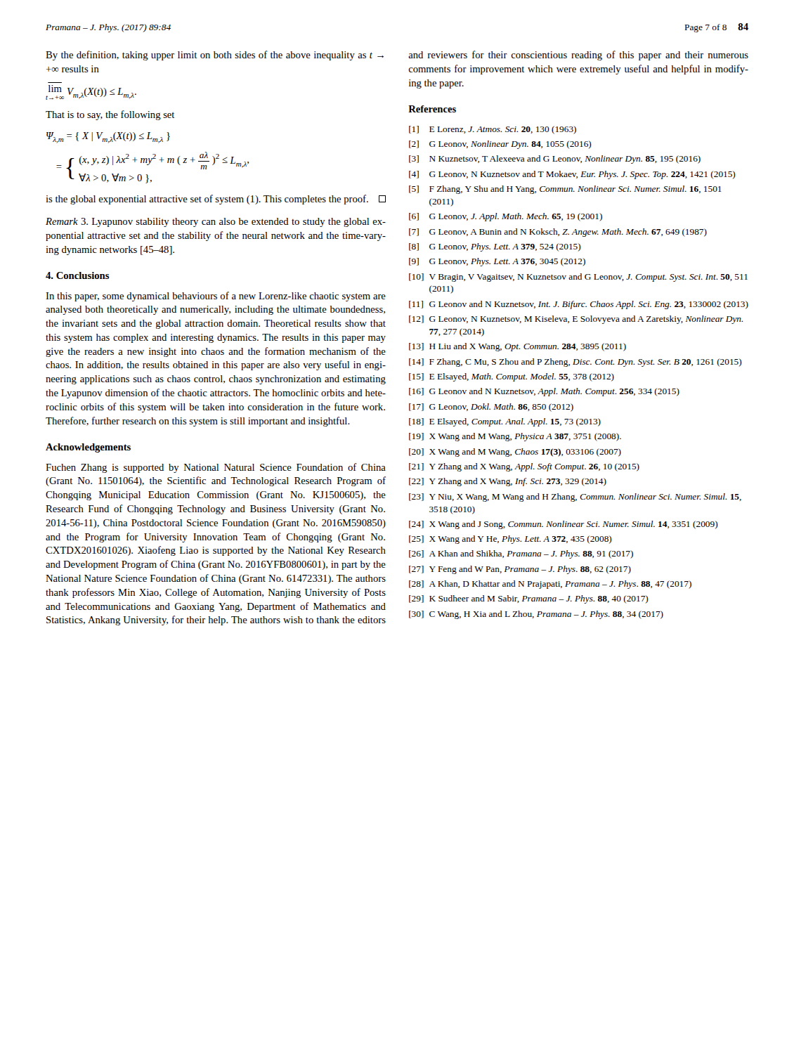Pramana – J. Phys. (2017) 89:84
Page 7 of 8 84
By the definition, taking upper limit on both sides of the above inequality as t → +∞ results in
lim t→+∞ Vm,λ(X(t)) ≤ Lm,λ.
That is to say, the following set
Ψλ,m = { X | Vm,λ(X(t)) ≤ Lm,λ }
= { (x, y, z) | λx2 + my2 + m ( z + aλ m )2 ≤ Lm,λ, ∀λ > 0, ∀m > 0 },
is the global exponential attractive set of system (1). This completes the proof.
Remark 3. Lyapunov stability theory can also be extended to study the global exponential attractive set and the stability of the neural network and the time-varying dynamic networks [45–48].
4. Conclusions
In this paper, some dynamical behaviours of a new Lorenz-like chaotic system are analysed both theoretically and numerically, including the ultimate boundedness, the invariant sets and the global attraction domain. Theoretical results show that this system has complex and interesting dynamics. The results in this paper may give the readers a new insight into chaos and the formation mechanism of the chaos. In addition, the results obtained in this paper are also very useful in engineering applications such as chaos control, chaos synchronization and estimating the Lyapunov dimension of the chaotic attractors. The homoclinic orbits and heteroclinic orbits of this system will be taken into consideration in the future work. Therefore, further research on this system is still important and insightful.
Acknowledgements
Fuchen Zhang is supported by National Natural Science Foundation of China (Grant No. 11501064), the Scientific and Technological Research Program of Chongqing Municipal Education Commission (Grant No. KJ1500605), the Research Fund of Chongqing Technology and Business University (Grant No. 2014-56-11), China Postdoctoral Science Foundation (Grant No. 2016M590850) and the Program for University Innovation Team of Chongqing (Grant No. CXTDX201601026). Xiaofeng Liao is supported by the National Key Research and Development Program of China (Grant No. 2016YFB0800601), in part by the National Nature Science Foundation of China (Grant No. 61472331). The authors thank professors Min Xiao, College of Automation, Nanjing University of Posts and Telecommunications and Gaoxiang Yang, Department of Mathematics and Statistics, Ankang University, for their help. The authors wish to thank the editors and reviewers for their conscientious reading of this paper and their numerous comments for improvement which were extremely useful and helpful in modifying the paper.
References
E Lorenz, J. Atmos. Sci. 20, 130 (1963)
G Leonov, Nonlinear Dyn. 84, 1055 (2016)
N Kuznetsov, T Alexeeva and G Leonov, Nonlinear Dyn. 85, 195 (2016)
G Leonov, N Kuznetsov and T Mokaev, Eur. Phys. J. Spec. Top. 224, 1421 (2015)
F Zhang, Y Shu and H Yang, Commun. Nonlinear Sci. Numer. Simul. 16, 1501 (2011)
G Leonov, J. Appl. Math. Mech. 65, 19 (2001)
G Leonov, A Bunin and N Koksch, Z. Angew. Math. Mech. 67, 649 (1987)
G Leonov, Phys. Lett. A 379, 524 (2015)
G Leonov, Phys. Lett. A 376, 3045 (2012)
V Bragin, V Vagaitsev, N Kuznetsov and G Leonov, J. Comput. Syst. Sci. Int. 50, 511 (2011)
G Leonov and N Kuznetsov, Int. J. Bifurc. Chaos Appl. Sci. Eng. 23, 1330002 (2013)
G Leonov, N Kuznetsov, M Kiseleva, E Solovyeva and A Zaretskiy, Nonlinear Dyn. 77, 277 (2014)
H Liu and X Wang, Opt. Commun. 284, 3895 (2011)
F Zhang, C Mu, S Zhou and P Zheng, Disc. Cont. Dyn. Syst. Ser. B 20, 1261 (2015)
E Elsayed, Math. Comput. Model. 55, 378 (2012)
G Leonov and N Kuznetsov, Appl. Math. Comput. 256, 334 (2015)
G Leonov, Dokl. Math. 86, 850 (2012)
E Elsayed, Comput. Anal. Appl. 15, 73 (2013)
X Wang and M Wang, Physica A 387, 3751 (2008).
X Wang and M Wang, Chaos 17(3), 033106 (2007)
Y Zhang and X Wang, Appl. Soft Comput. 26, 10 (2015)
Y Zhang and X Wang, Inf. Sci. 273, 329 (2014)
Y Niu, X Wang, M Wang and H Zhang, Commun. Nonlinear Sci. Numer. Simul. 15, 3518 (2010)
X Wang and J Song, Commun. Nonlinear Sci. Numer. Simul. 14, 3351 (2009)
X Wang and Y He, Phys. Lett. A 372, 435 (2008)
A Khan and Shikha, Pramana – J. Phys. 88, 91 (2017)
Y Feng and W Pan, Pramana – J. Phys. 88, 62 (2017)
A Khan, D Khattar and N Prajapati, Pramana – J. Phys. 88, 47 (2017)
K Sudheer and M Sabir, Pramana – J. Phys. 88, 40 (2017)
C Wang, H Xia and L Zhou, Pramana – J. Phys. 88, 34 (2017)